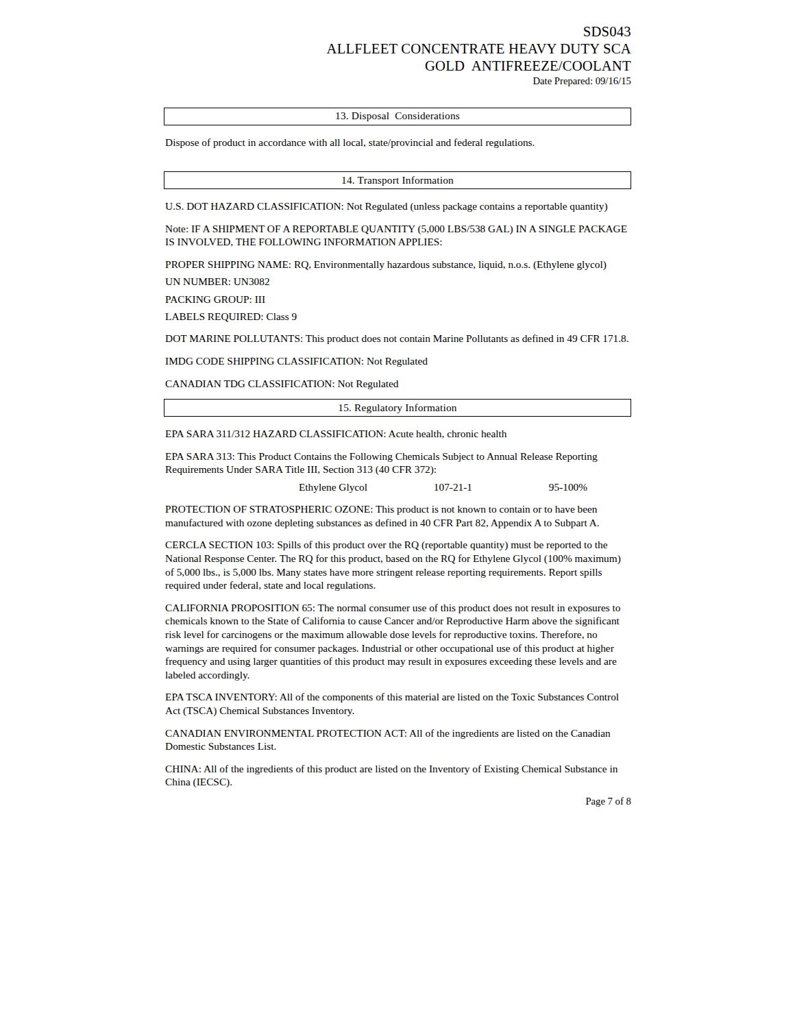SDS043
ALLFLEET CONCENTRATE HEAVY DUTY SCA
GOLD ANTIFREEZE/COOLANT
Date Prepared: 09/16/15
13. Disposal Considerations
Dispose of product in accordance with all local, state/provincial and federal regulations.
14. Transport Information
U.S. DOT HAZARD CLASSIFICATION: Not Regulated (unless package contains a reportable quantity)
Note: IF A SHIPMENT OF A REPORTABLE QUANTITY (5,000 LBS/538 GAL) IN A SINGLE PACKAGE IS INVOLVED, THE FOLLOWING INFORMATION APPLIES:
PROPER SHIPPING NAME: RQ, Environmentally hazardous substance, liquid, n.o.s. (Ethylene glycol)
UN NUMBER: UN3082
PACKING GROUP: III
LABELS REQUIRED: Class 9
DOT MARINE POLLUTANTS: This product does not contain Marine Pollutants as defined in 49 CFR 171.8.
IMDG CODE SHIPPING CLASSIFICATION: Not Regulated
CANADIAN TDG CLASSIFICATION: Not Regulated
15. Regulatory Information
EPA SARA 311/312 HAZARD CLASSIFICATION: Acute health, chronic health
EPA SARA 313: This Product Contains the Following Chemicals Subject to Annual Release Reporting Requirements Under SARA Title III, Section 313 (40 CFR 372):
Ethylene Glycol 107-21-195-100%
PROTECTION OF STRATOSPHERIC OZONE: This product is not known to contain or to have been manufactured with ozone depleting substances as defined in 40 CFR Part 82, Appendix A to Subpart A.
CERCLA SECTION 103: Spills of this product over the RQ (reportable quantity) must be reported to the National Response Center. The RQ for this product, based on the RQ for Ethylene Glycol (100% maximum) of 5,000 lbs., is 5,000 lbs. Many states have more stringent release reporting requirements. Report spills required under federal, state and local regulations.
CALIFORNIA PROPOSITION 65: The normal consumer use of this product does not result in exposures to chemicals known to the State of California to cause Cancer and/or Reproductive Harm above the significant risk level for carcinogens or the maximum allowable dose levels for reproductive toxins. Therefore, no warnings are required for consumer packages. Industrial or other occupational use of this product at higher frequency and using larger quantities of this product may result in exposures exceeding these levels and are labeled accordingly.
EPA TSCA INVENTORY: All of the components of this material are listed on the Toxic Substances Control Act (TSCA) Chemical Substances Inventory.
CANADIAN ENVIRONMENTAL PROTECTION ACT: All of the ingredients are listed on the Canadian Domestic Substances List.
CHINA: All of the ingredients of this product are listed on the Inventory of Existing Chemical Substance in China (IECSC).
Page 7 of 8